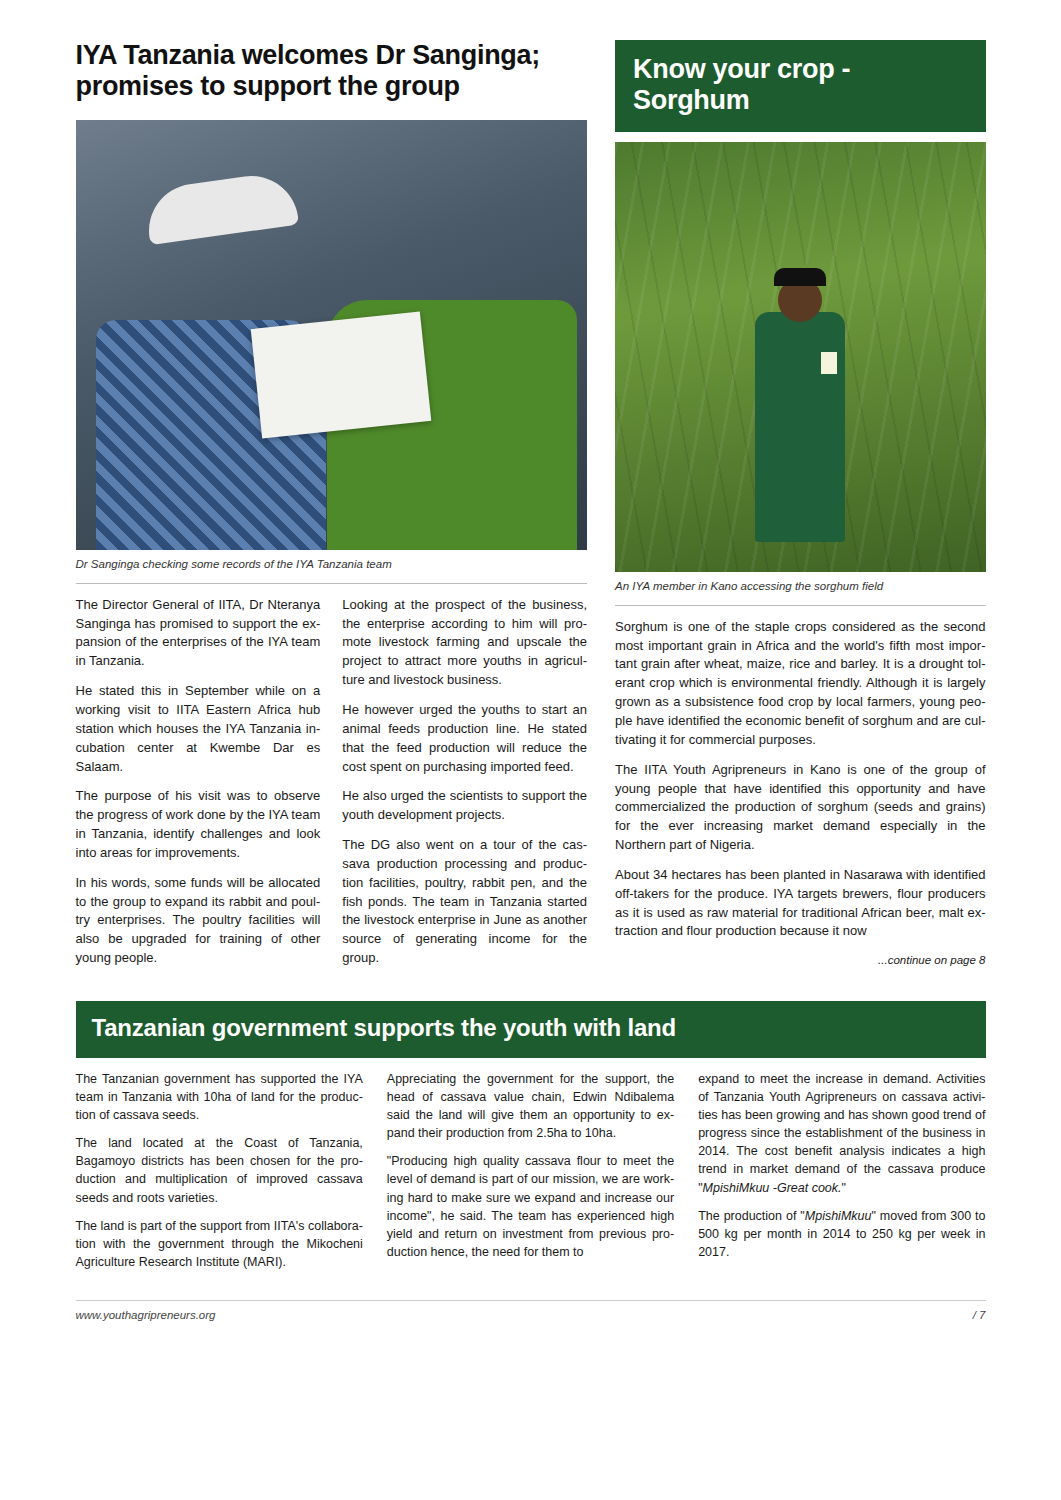IYA Tanzania welcomes Dr Sanginga; promises to support the group
Dr Sanginga checking some records of the IYA Tanzania team
The Director General of IITA, Dr Nteranya Sanginga has promised to support the expansion of the enterprises of the IYA team in Tanzania.
He stated this in September while on a working visit to IITA Eastern Africa hub station which houses the IYA Tanzania incubation center at Kwembe Dar es Salaam.
The purpose of his visit was to observe the progress of work done by the IYA team in Tanzania, identify challenges and look into areas for improvements.
In his words, some funds will be allocated to the group to expand its rabbit and poultry enterprises. The poultry facilities will also be upgraded for training of other young people.
Looking at the prospect of the business, the enterprise according to him will promote livestock farming and upscale the project to attract more youths in agriculture and livestock business.
He however urged the youths to start an animal feeds production line. He stated that the feed production will reduce the cost spent on purchasing imported feed.
He also urged the scientists to support the youth development projects.
The DG also went on a tour of the cassava production processing and production facilities, poultry, rabbit pen, and the fish ponds. The team in Tanzania started the livestock enterprise in June as another source of generating income for the group.
Know your crop - Sorghum
An IYA member in Kano accessing the sorghum field
Sorghum is one of the staple crops considered as the second most important grain in Africa and the world's fifth most important grain after wheat, maize, rice and barley. It is a drought tolerant crop which is environmental friendly. Although it is largely grown as a subsistence food crop by local farmers, young people have identified the economic benefit of sorghum and are cultivating it for commercial purposes.
The IITA Youth Agripreneurs in Kano is one of the group of young people that have identified this opportunity and have commercialized the production of sorghum (seeds and grains) for the ever increasing market demand especially in the Northern part of Nigeria.
About 34 hectares has been planted in Nasarawa with identified off-takers for the produce. IYA targets brewers, flour producers as it is used as raw material for traditional African beer, malt extraction and flour production because it now
...continue on page 8
Tanzanian government supports the youth with land
The Tanzanian government has supported the IYA team in Tanzania with 10ha of land for the production of cassava seeds.
The land located at the Coast of Tanzania, Bagamoyo districts has been chosen for the production and multiplication of improved cassava seeds and roots varieties.
The land is part of the support from IITA's collaboration with the government through the Mikocheni Agriculture Research Institute (MARI).
Appreciating the government for the support, the head of cassava value chain, Edwin Ndibalema said the land will give them an opportunity to expand their production from 2.5ha to 10ha.
"Producing high quality cassava flour to meet the level of demand is part of our mission, we are working hard to make sure we expand and increase our income", he said. The team has experienced high yield and return on investment from previous production hence, the need for them to
expand to meet the increase in demand. Activities of Tanzania Youth Agripreneurs on cassava activities has been growing and has shown good trend of progress since the establishment of the business in 2014. The cost benefit analysis indicates a high trend in market demand of the cassava produce "MpishiMkuu -Great cook."
The production of "MpishiMkuu" moved from 300 to 500 kg per month in 2014 to 250 kg per week in 2017.
www.youthagripreneurs.org
/ 7